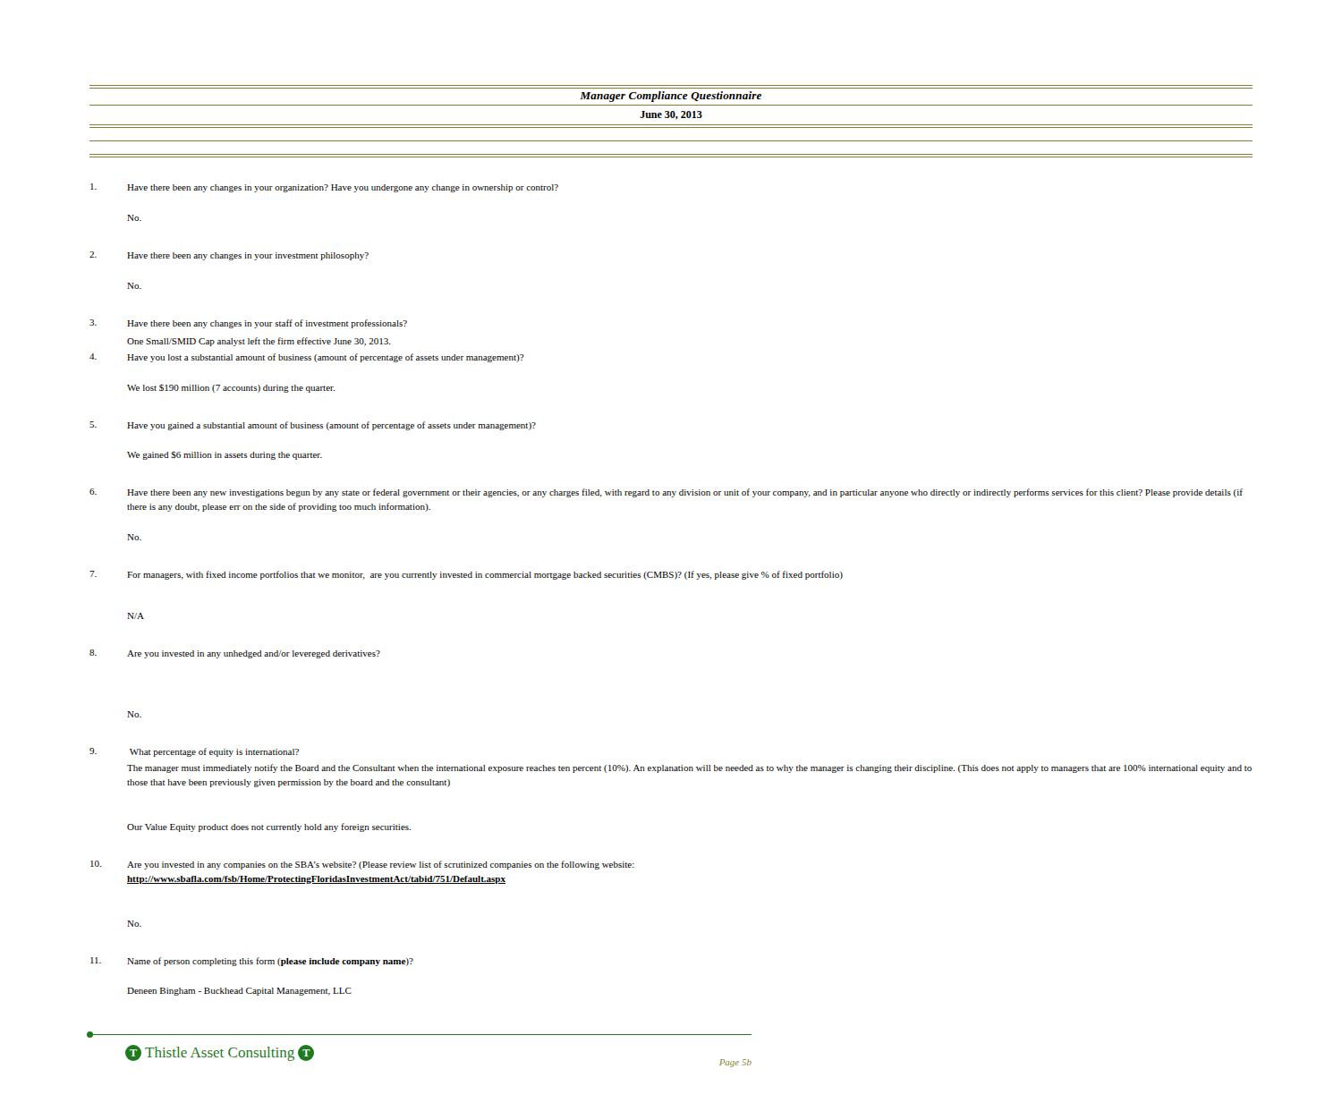Manager Compliance Questionnaire
June 30, 2013
| 1. | Have there been any changes in your organization? Have you undergone any change in ownership or control? No. |
| 2. | Have there been any changes in your investment philosophy? No. |
| 3. | Have there been any changes in your staff of investment professionals? One Small/SMID Cap analyst left the firm effective June 30, 2013. |
| 4. | Have you lost a substantial amount of business (amount of percentage of assets under management)? We lost $190 million (7 accounts) during the quarter. |
| 5. | Have you gained a substantial amount of business (amount of percentage of assets under management)? We gained $6 million in assets during the quarter. |
| 6. | Have there been any new investigations begun by any state or federal government or their agencies, or any charges filed, with regard to any division or unit of your company, and in particular anyone who directly or indirectly performs services for this client? Please provide details (if there is any doubt, please err on the side of providing too much information). No. |
| 7. | For managers, with fixed income portfolios that we monitor, are you currently invested in commercial mortgage backed securities (CMBS)? (If yes, please give % of fixed portfolio) N/A |
| 8. | Are you invested in any unhedged and/or levereged derivatives? No. |
| 9. | What percentage of equity is international? The manager must immediately notify the Board and the Consultant when the international exposure reaches ten percent (10%). An explanation will be needed as to why the manager is changing their discipline. (This does not apply to managers that are 100% international equity and to those that have been previously given permission by the board and the consultant) Our Value Equity product does not currently hold any foreign securities. |
| 10. | Are you invested in any companies on the SBA’s website? (Please review list of scrutinized companies on the following website: http://www.sbafla.com/fsb/Home/ProtectingFloridasInvestmentAct/tabid/751/Default.aspx No. |
| 11. | Name of person completing this form ( please include company name )? Deneen Bingham - Buckhead Capital Management, LLC |
T Thistle Asset Consulting T
Page 5b